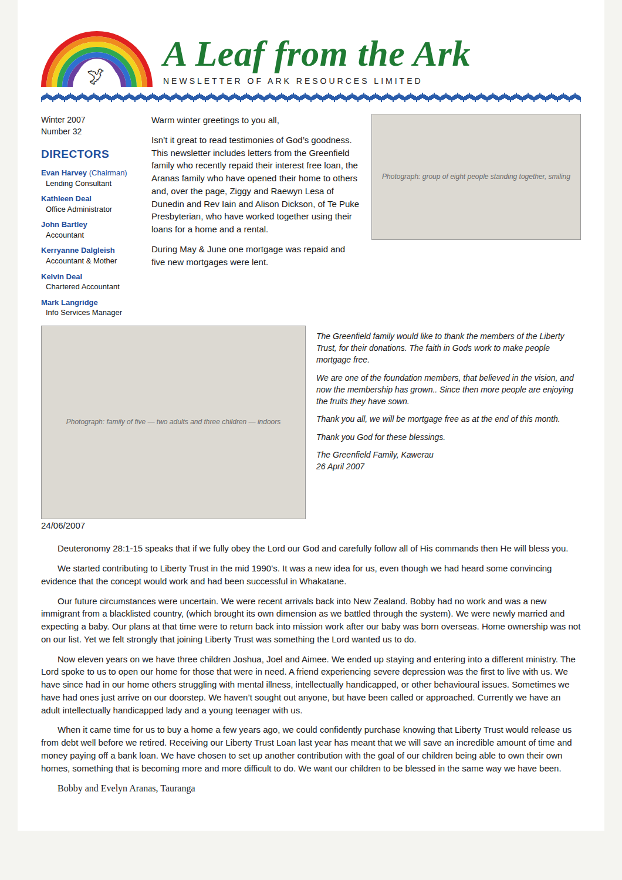🕊
A Leaf from the Ark
Newsletter of Ark Resources Limited
Winter 2007
Number 32
DIRECTORS
Evan Harvey (Chairman) Lending Consultant
Kathleen Deal Office Administrator
John Bartley Accountant
Kerryanne Dalgleish Accountant & Mother
Kelvin Deal Chartered Accountant
Mark Langridge Info Services Manager
Warm winter greetings to you all,
Isn’t it great to read testimonies of God’s goodness. This newsletter includes letters from the Greenfield family who recently repaid their interest free loan, the Aranas family who have opened their home to others and, over the page, Ziggy and Raewyn Lesa of Dunedin and Rev Iain and Alison Dickson, of Te Puke Presbyterian, who have worked together using their loans for a home and a rental.
During May & June one mortgage was repaid and five new mortgages were lent.
Photograph: group of eight people standing together, smiling
Photograph: family of five — two adults and three children — indoors
24/06/2007
The Greenfield family would like to thank the members of the Liberty Trust, for their donations. The faith in Gods work to make people mortgage free.
We are one of the foundation members, that believed in the vision, and now the membership has grown.. Since then more people are enjoying the fruits they have sown.
Thank you all, we will be mortgage free as at the end of this month.
Thank you God for these blessings.
The Greenfield Family, Kawerau
26 April 2007
Deuteronomy 28:1-15 speaks that if we fully obey the Lord our God and carefully follow all of His commands then He will bless you.
We started contributing to Liberty Trust in the mid 1990’s. It was a new idea for us, even though we had heard some convincing evidence that the concept would work and had been successful in Whakatane.
Our future circumstances were uncertain. We were recent arrivals back into New Zealand. Bobby had no work and was a new immigrant from a blacklisted country, (which brought its own dimension as we battled through the system). We were newly married and expecting a baby. Our plans at that time were to return back into mission work after our baby was born overseas. Home ownership was not on our list. Yet we felt strongly that joining Liberty Trust was something the Lord wanted us to do.
Now eleven years on we have three children Joshua, Joel and Aimee. We ended up staying and entering into a different ministry. The Lord spoke to us to open our home for those that were in need. A friend experiencing severe depression was the first to live with us. We have since had in our home others struggling with mental illness, intellectually handicapped, or other behavioural issues. Sometimes we have had ones just arrive on our doorstep. We haven’t sought out anyone, but have been called or approached. Currently we have an adult intellectually handicapped lady and a young teenager with us.
When it came time for us to buy a home a few years ago, we could confidently purchase knowing that Liberty Trust would release us from debt well before we retired. Receiving our Liberty Trust Loan last year has meant that we will save an incredible amount of time and money paying off a bank loan. We have chosen to set up another contribution with the goal of our children being able to own their own homes, something that is becoming more and more difficult to do. We want our children to be blessed in the same way we have been.
Bobby and Evelyn Aranas, Tauranga